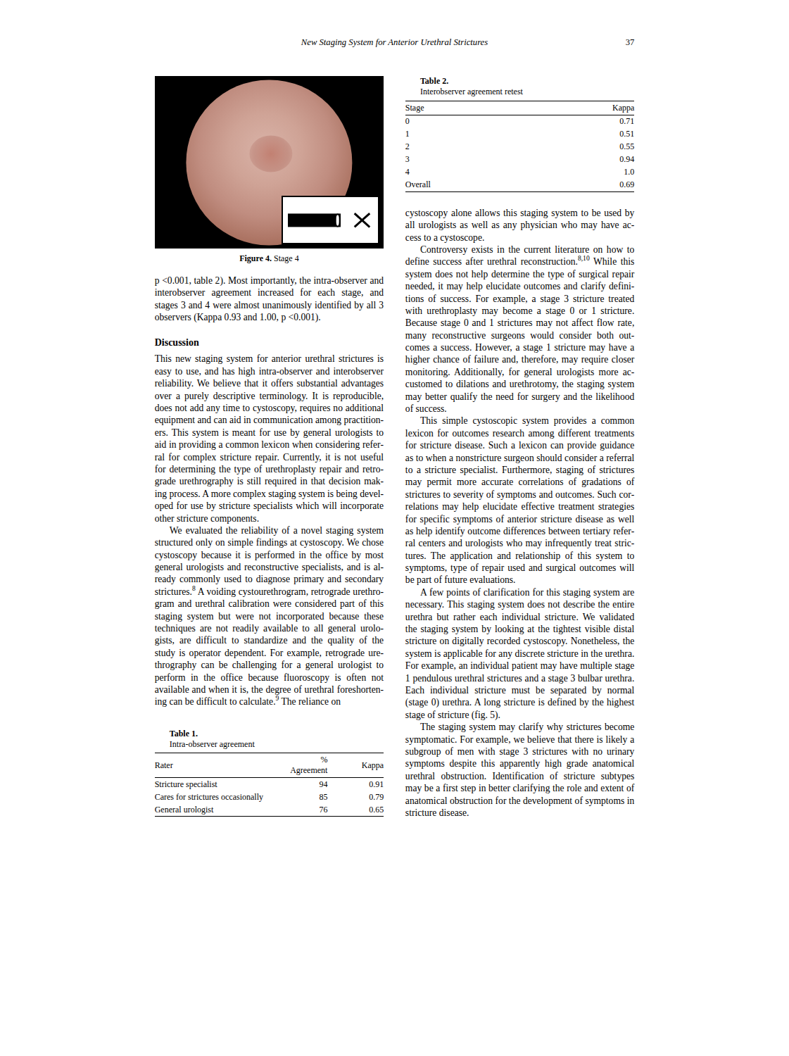New Staging System for Anterior Urethral Strictures 37
Figure 4. Stage 4
p <0.001, table 2). Most importantly, the intra-observer and interobserver agreement increased for each stage, and stages 3 and 4 were almost unanimously identified by all 3 observers (Kappa 0.93 and 1.00, p <0.001).
Discussion
This new staging system for anterior urethral strictures is easy to use, and has high intra-observer and interobserver reliability. We believe that it offers substantial advantages over a purely descriptive terminology. It is reproducible, does not add any time to cystoscopy, requires no additional equipment and can aid in communication among practitioners. This system is meant for use by general urologists to aid in providing a common lexicon when considering referral for complex stricture repair. Currently, it is not useful for determining the type of urethroplasty repair and retrograde urethrography is still required in that decision making process. A more complex staging system is being developed for use by stricture specialists which will incorporate other stricture components.
We evaluated the reliability of a novel staging system structured only on simple findings at cystoscopy. We chose cystoscopy because it is performed in the office by most general urologists and reconstructive specialists, and is already commonly used to diagnose primary and secondary strictures.8 A voiding cystourethrogram, retrograde urethrogram and urethral calibration were considered part of this staging system but were not incorporated because these techniques are not readily available to all general urologists, are difficult to standardize and the quality of the study is operator dependent. For example, retrograde urethrography can be challenging for a general urologist to perform in the office because fluoroscopy is often not available and when it is, the degree of urethral foreshortening can be difficult to calculate.9 The reliance on
Table 1.
Intra-observer agreement
| Rater | % Agreement | Kappa |
| --- | --- | --- |
| Stricture specialist | 94 | 0.91 |
| Cares for strictures occasionally | 85 | 0.79 |
| General urologist | 76 | 0.65 |
Table 2.
Interobserver agreement retest
| Stage | Kappa |
| --- | --- |
| 0 | 0.71 |
| 1 | 0.51 |
| 2 | 0.55 |
| 3 | 0.94 |
| 4 | 1.0 |
| Overall | 0.69 |
cystoscopy alone allows this staging system to be used by all urologists as well as any physician who may have access to a cystoscope.
Controversy exists in the current literature on how to define success after urethral reconstruction.8,10 While this system does not help determine the type of surgical repair needed, it may help elucidate outcomes and clarify definitions of success. For example, a stage 3 stricture treated with urethroplasty may become a stage 0 or 1 stricture. Because stage 0 and 1 strictures may not affect flow rate, many reconstructive surgeons would consider both outcomes a success. However, a stage 1 stricture may have a higher chance of failure and, therefore, may require closer monitoring. Additionally, for general urologists more accustomed to dilations and urethrotomy, the staging system may better qualify the need for surgery and the likelihood of success.
This simple cystoscopic system provides a common lexicon for outcomes research among different treatments for stricture disease. Such a lexicon can provide guidance as to when a nonstricture surgeon should consider a referral to a stricture specialist. Furthermore, staging of strictures may permit more accurate correlations of gradations of strictures to severity of symptoms and outcomes. Such correlations may help elucidate effective treatment strategies for specific symptoms of anterior stricture disease as well as help identify outcome differences between tertiary referral centers and urologists who may infrequently treat strictures. The application and relationship of this system to symptoms, type of repair used and surgical outcomes will be part of future evaluations.
A few points of clarification for this staging system are necessary. This staging system does not describe the entire urethra but rather each individual stricture. We validated the staging system by looking at the tightest visible distal stricture on digitally recorded cystoscopy. Nonetheless, the system is applicable for any discrete stricture in the urethra. For example, an individual patient may have multiple stage 1 pendulous urethral strictures and a stage 3 bulbar urethra. Each individual stricture must be separated by normal (stage 0) urethra. A long stricture is defined by the highest stage of stricture (fig. 5).
The staging system may clarify why strictures become symptomatic. For example, we believe that there is likely a subgroup of men with stage 3 strictures with no urinary symptoms despite this apparently high grade anatomical urethral obstruction. Identification of stricture subtypes may be a first step in better clarifying the role and extent of anatomical obstruction for the development of symptoms in stricture disease.